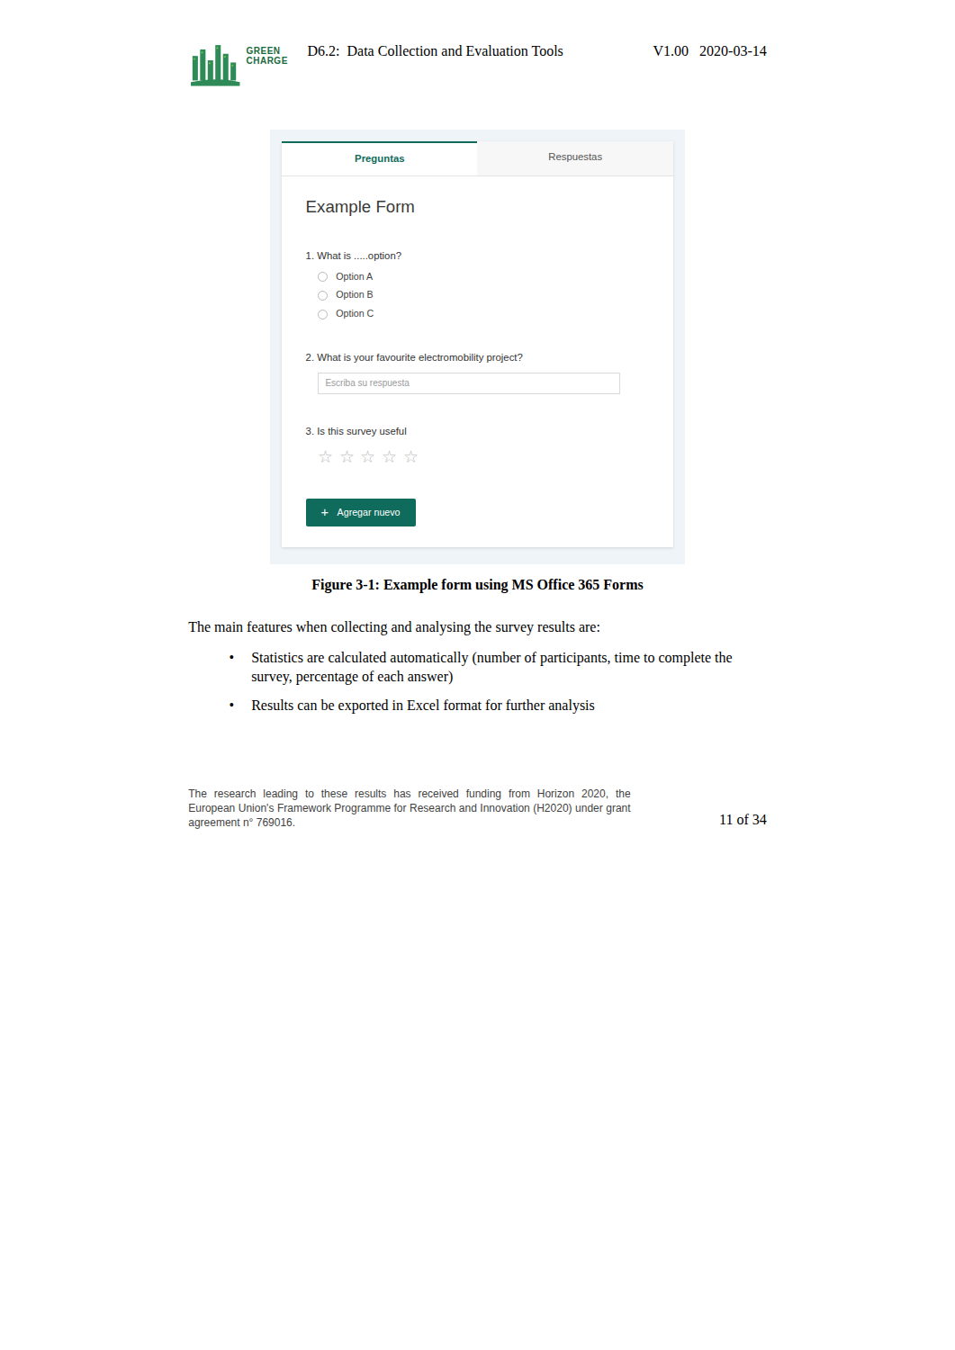GREEN
CHARGE
D6.2: Data Collection and Evaluation Tools
V1.00 2020-03-14
Preguntas
Respuestas
Example Form
1. What is .....option?
Option A
Option B
Option C
2. What is your favourite electromobility project?
Escriba su respuesta
3. Is this survey useful
☆☆☆☆☆
+Agregar nuevo
Figure 3-1: Example form using MS Office 365 Forms
The main features when collecting and analysing the survey results are:
Statistics are calculated automatically (number of participants, time to complete the survey, percentage of each answer)
Results can be exported in Excel format for further analysis
The research leading to these results has received funding from Horizon 2020, the European Union's Framework Programme for Research and Innovation (H2020) under grant agreement n° 769016.
11 of 34